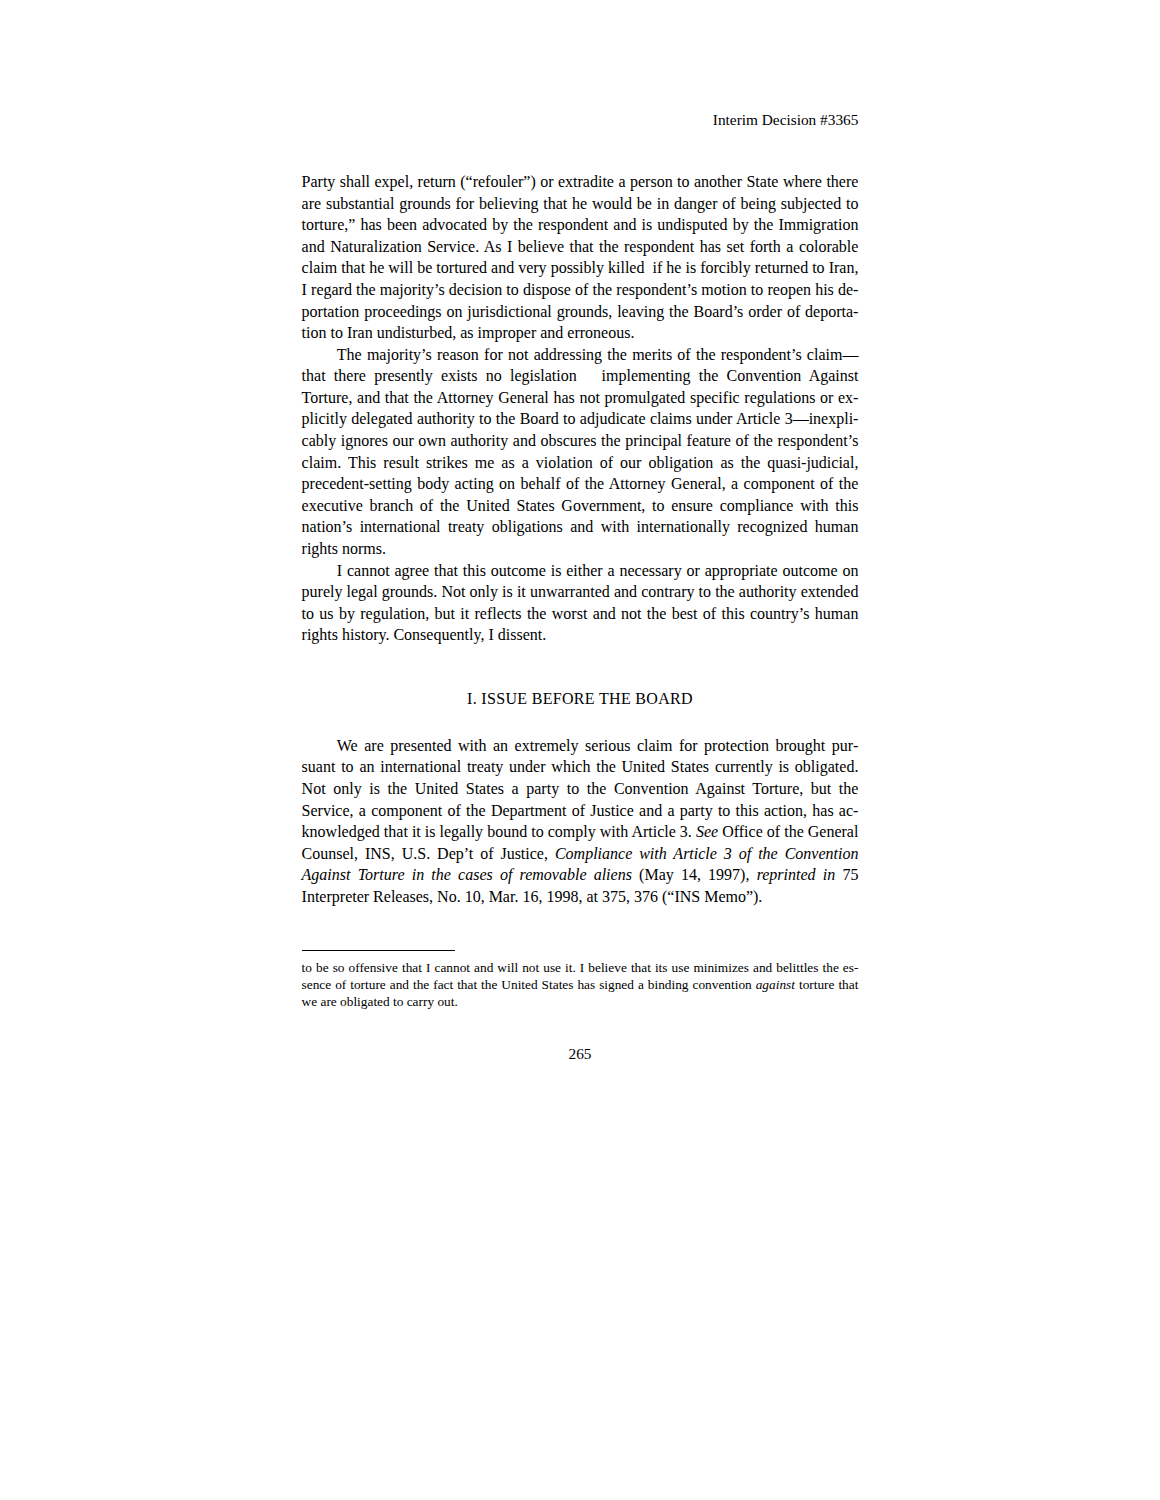Interim Decision #3365
Party shall expel, return (“refouler”) or extradite a person to another State where there are substantial grounds for believing that he would be in danger of being subjected to torture,” has been advocated by the respondent and is undisputed by the Immigration and Naturalization Service. As I believe that the respondent has set forth a colorable claim that he will be tortured and very possibly killed if he is forcibly returned to Iran, I regard the majority’s decision to dispose of the respondent’s motion to reopen his deportation proceedings on jurisdictional grounds, leaving the Board’s order of deportation to Iran undisturbed, as improper and erroneous.
The majority’s reason for not addressing the merits of the respondent’s claim—that there presently exists no legislation implementing the Convention Against Torture, and that the Attorney General has not promulgated specific regulations or explicitly delegated authority to the Board to adjudicate claims under Article 3—inexplicably ignores our own authority and obscures the principal feature of the respondent’s claim. This result strikes me as a violation of our obligation as the quasi-judicial, precedent-setting body acting on behalf of the Attorney General, a component of the executive branch of the United States Government, to ensure compliance with this nation’s international treaty obligations and with internationally recognized human rights norms.
I cannot agree that this outcome is either a necessary or appropriate outcome on purely legal grounds. Not only is it unwarranted and contrary to the authority extended to us by regulation, but it reflects the worst and not the best of this country’s human rights history. Consequently, I dissent.
I. ISSUE BEFORE THE BOARD
We are presented with an extremely serious claim for protection brought pursuant to an international treaty under which the United States currently is obligated. Not only is the United States a party to the Convention Against Torture, but the Service, a component of the Department of Justice and a party to this action, has acknowledged that it is legally bound to comply with Article 3. See Office of the General Counsel, INS, U.S. Dep’t of Justice, Compliance with Article 3 of the Convention Against Torture in the cases of removable aliens (May 14, 1997), reprinted in 75 Interpreter Releases, No. 10, Mar. 16, 1998, at 375, 376 (“INS Memo”).
to be so offensive that I cannot and will not use it. I believe that its use minimizes and belittles the essence of torture and the fact that the United States has signed a binding convention against torture that we are obligated to carry out.
265